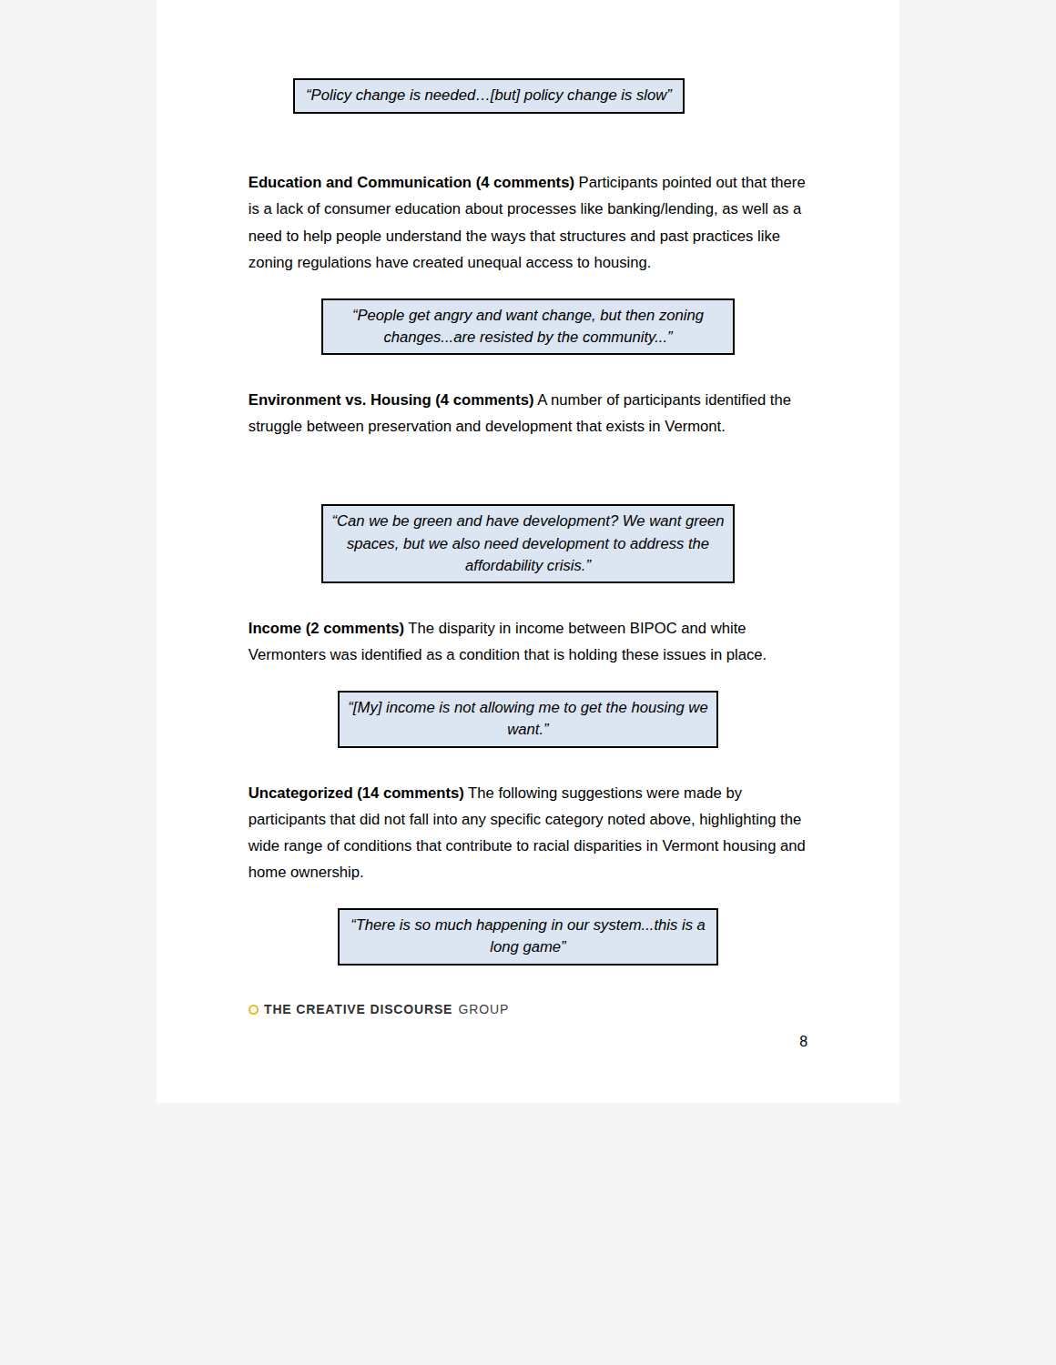“Policy change is needed…[but] policy change is slow”
Education and Communication (4 comments) Participants pointed out that there is a lack of consumer education about processes like banking/lending, as well as a need to help people understand the ways that structures and past practices like zoning regulations have created unequal access to housing.
“People get angry and want change, but then zoning changes...are resisted by the community...”
Environment vs. Housing (4 comments) A number of participants identified the struggle between preservation and development that exists in Vermont.
“Can we be green and have development? We want green spaces, but we also need development to address the affordability crisis.”
Income (2 comments) The disparity in income between BIPOC and white Vermonters was identified as a condition that is holding these issues in place.
“[My] income is not allowing me to get the housing we want.”
Uncategorized (14 comments) The following suggestions were made by participants that did not fall into any specific category noted above, highlighting the wide range of conditions that contribute to racial disparities in Vermont housing and home ownership.
“There is so much happening in our system...this is a long game”
THE CREATIVE DISCOURSE GROUP
8